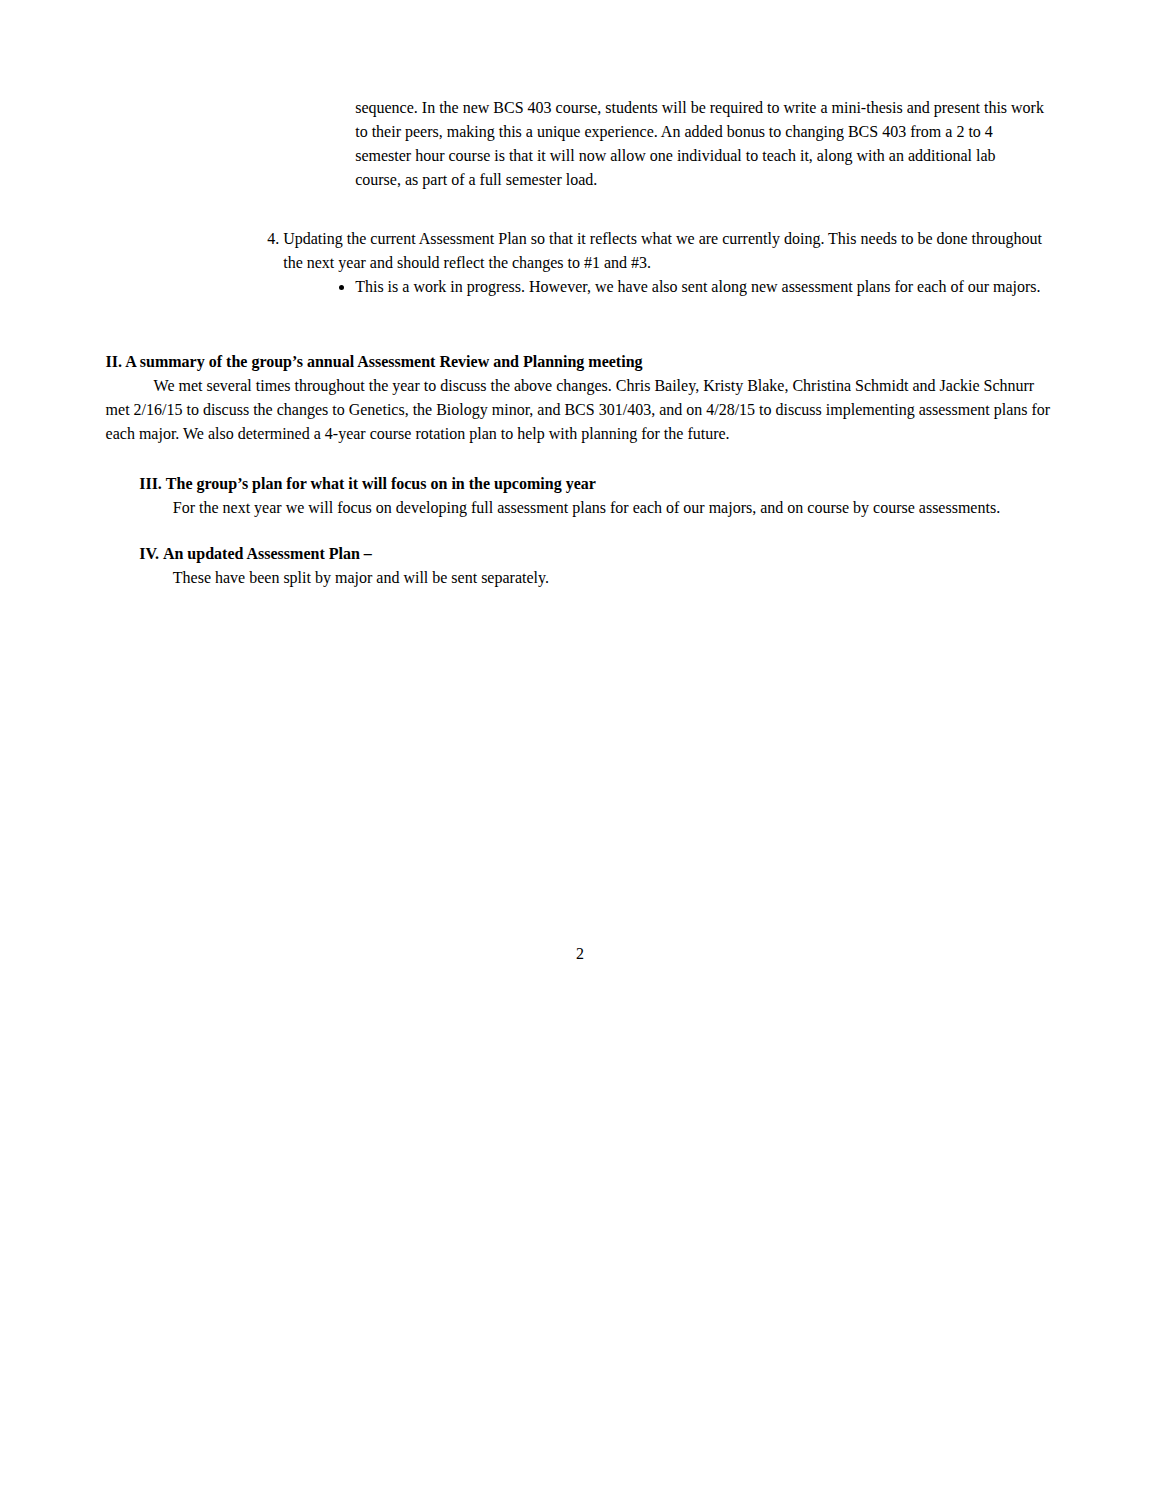sequence. In the new BCS 403 course, students will be required to write a mini-thesis and present this work to their peers, making this a unique experience. An added bonus to changing BCS 403 from a 2 to 4 semester hour course is that it will now allow one individual to teach it, along with an additional lab course, as part of a full semester load.
Updating the current Assessment Plan so that it reflects what we are currently doing. This needs to be done throughout the next year and should reflect the changes to #1 and #3.
This is a work in progress. However, we have also sent along new assessment plans for each of our majors.
II. A summary of the group’s annual Assessment Review and Planning meeting
We met several times throughout the year to discuss the above changes. Chris Bailey, Kristy Blake, Christina Schmidt and Jackie Schnurr met 2/16/15 to discuss the changes to Genetics, the Biology minor, and BCS 301/403, and on 4/28/15 to discuss implementing assessment plans for each major. We also determined a 4-year course rotation plan to help with planning for the future.
III. The group’s plan for what it will focus on in the upcoming year
For the next year we will focus on developing full assessment plans for each of our majors, and on course by course assessments.
IV. An updated Assessment Plan –
These have been split by major and will be sent separately.
2